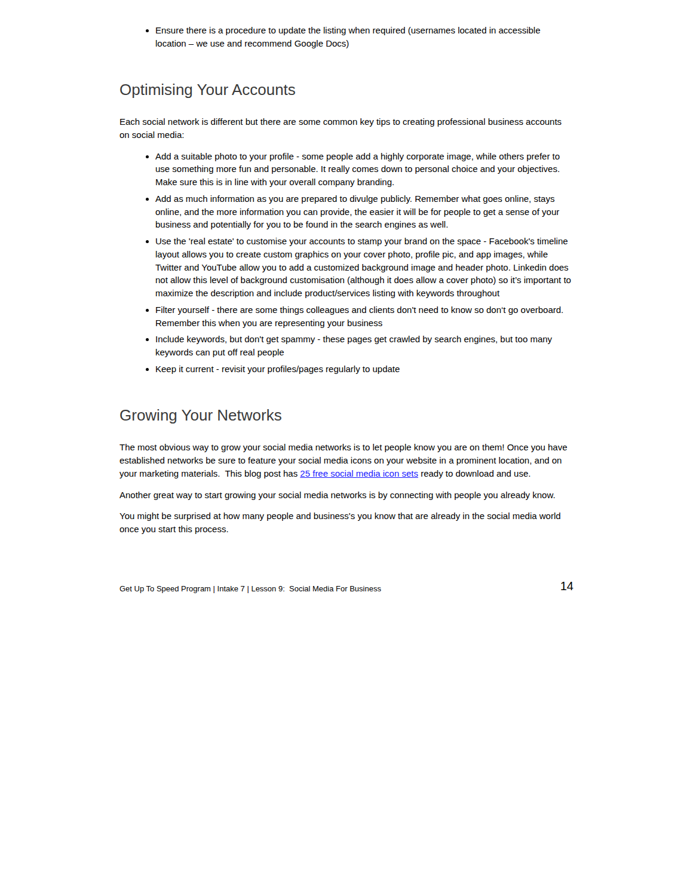Ensure there is a procedure to update the listing when required (usernames located in accessible location – we use and recommend Google Docs)
Optimising Your Accounts
Each social network is different but there are some common key tips to creating professional business accounts on social media:
Add a suitable photo to your profile - some people add a highly corporate image, while others prefer to use something more fun and personable. It really comes down to personal choice and your objectives. Make sure this is in line with your overall company branding.
Add as much information as you are prepared to divulge publicly. Remember what goes online, stays online, and the more information you can provide, the easier it will be for people to get a sense of your business and potentially for you to be found in the search engines as well.
Use the 'real estate' to customise your accounts to stamp your brand on the space - Facebook's timeline layout allows you to create custom graphics on your cover photo, profile pic, and app images, while Twitter and YouTube allow you to add a customized background image and header photo. Linkedin does not allow this level of background customisation (although it does allow a cover photo) so it’s important to maximize the description and include product/services listing with keywords throughout
Filter yourself - there are some things colleagues and clients don't need to know so don‘t go overboard. Remember this when you are representing your business
Include keywords, but don't get spammy - these pages get crawled by search engines, but too many keywords can put off real people
Keep it current - revisit your profiles/pages regularly to update
Growing Your Networks
The most obvious way to grow your social media networks is to let people know you are on them! Once you have established networks be sure to feature your social media icons on your website in a prominent location, and on your marketing materials. This blog post has 25 free social media icon sets ready to download and use.
Another great way to start growing your social media networks is by connecting with people you already know.
You might be surprised at how many people and business's you know that are already in the social media world once you start this process.
Get Up To Speed Program | Intake 7 | Lesson 9: Social Media For Business 14